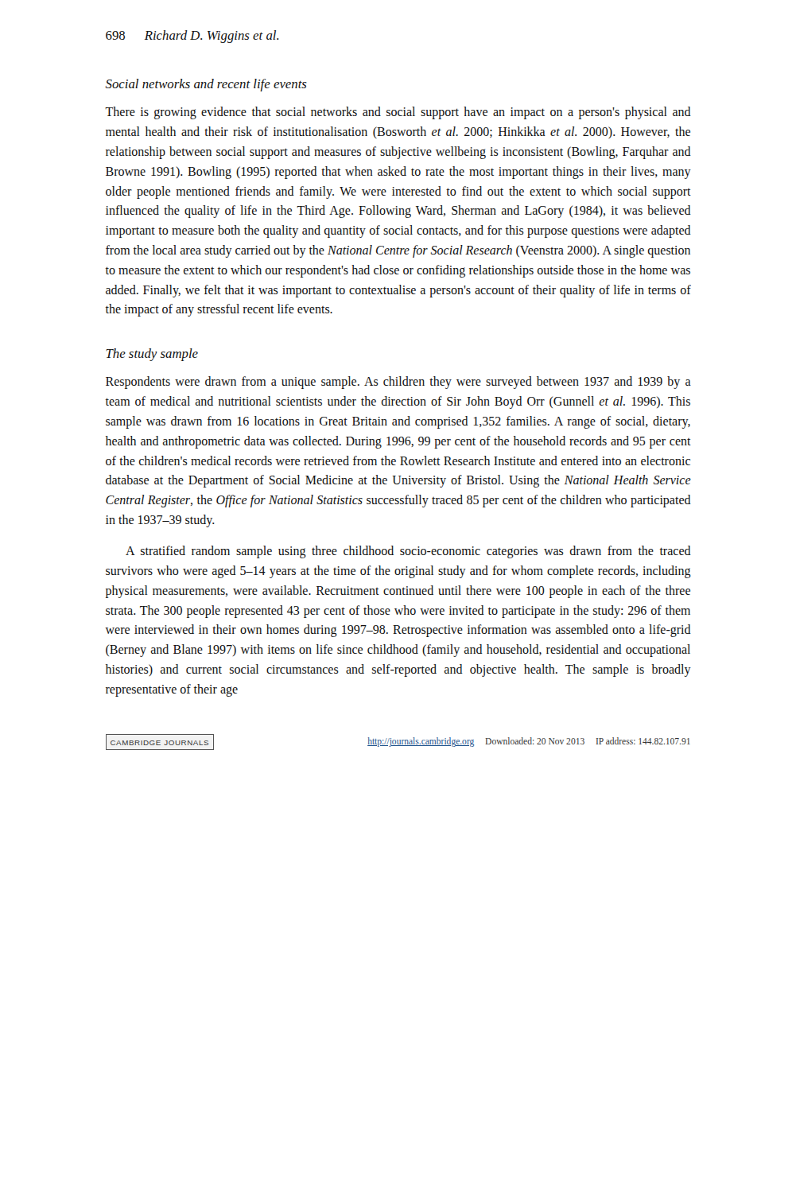698 Richard D. Wiggins et al.
Social networks and recent life events
There is growing evidence that social networks and social support have an impact on a person's physical and mental health and their risk of institutionalisation (Bosworth et al. 2000; Hinkikka et al. 2000). However, the relationship between social support and measures of subjective wellbeing is inconsistent (Bowling, Farquhar and Browne 1991). Bowling (1995) reported that when asked to rate the most important things in their lives, many older people mentioned friends and family. We were interested to find out the extent to which social support influenced the quality of life in the Third Age. Following Ward, Sherman and LaGory (1984), it was believed important to measure both the quality and quantity of social contacts, and for this purpose questions were adapted from the local area study carried out by the National Centre for Social Research (Veenstra 2000). A single question to measure the extent to which our respondent's had close or confiding relationships outside those in the home was added. Finally, we felt that it was important to contextualise a person's account of their quality of life in terms of the impact of any stressful recent life events.
The study sample
Respondents were drawn from a unique sample. As children they were surveyed between 1937 and 1939 by a team of medical and nutritional scientists under the direction of Sir John Boyd Orr (Gunnell et al. 1996). This sample was drawn from 16 locations in Great Britain and comprised 1,352 families. A range of social, dietary, health and anthropometric data was collected. During 1996, 99 per cent of the household records and 95 per cent of the children's medical records were retrieved from the Rowlett Research Institute and entered into an electronic database at the Department of Social Medicine at the University of Bristol. Using the National Health Service Central Register, the Office for National Statistics successfully traced 85 per cent of the children who participated in the 1937–39 study.
A stratified random sample using three childhood socio-economic categories was drawn from the traced survivors who were aged 5–14 years at the time of the original study and for whom complete records, including physical measurements, were available. Recruitment continued until there were 100 people in each of the three strata. The 300 people represented 43 per cent of those who were invited to participate in the study: 296 of them were interviewed in their own homes during 1997–98. Retrospective information was assembled onto a life-grid (Berney and Blane 1997) with items on life since childhood (family and household, residential and occupational histories) and current social circumstances and self-reported and objective health. The sample is broadly representative of their age
CAMBRIDGE JOURNALS http://journals.cambridge.org Downloaded: 20 Nov 2013 IP address: 144.82.107.91